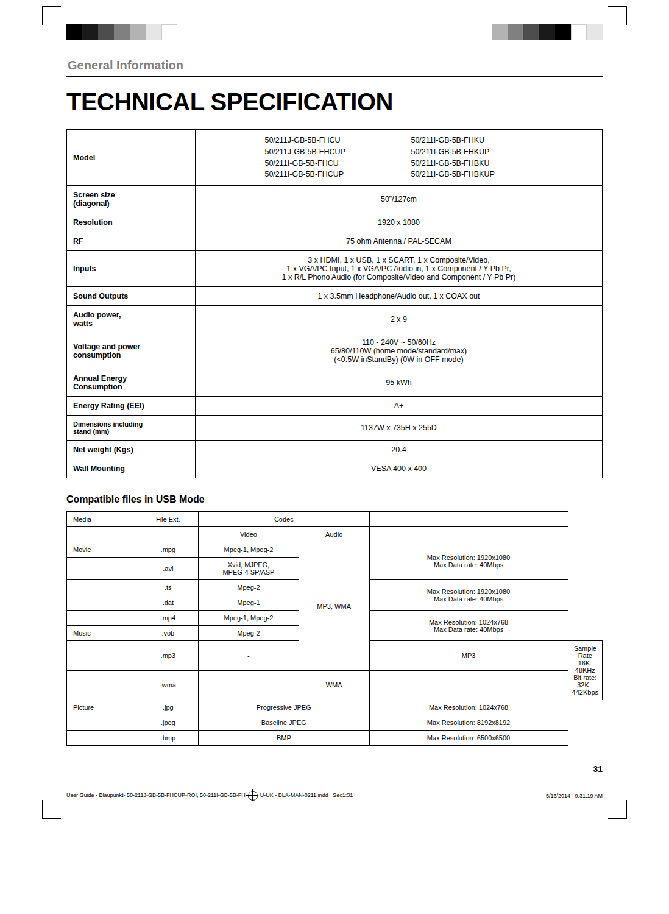General Information
TECHNICAL SPECIFICATION
| Model | 50/211J-GB-5B-FHCU 50/211I-GB-5B-FHKU 50/211J-GB-5B-FHCUP 50/211I-GB-5B-FHKUP 50/211I-GB-5B-FHCU 50/211I-GB-5B-FHBKU 50/211I-GB-5B-FHCUP 50/211I-GB-5B-FHBKUP |
| Screen size (diagonal) | 50”/127cm |
| Resolution | 1920 x 1080 |
| RF | 75 ohm Antenna / PAL-SECAM |
| Inputs | 3 x HDMI, 1 x USB, 1 x SCART, 1 x Composite/Video, 1 x VGA/PC Input, 1 x VGA/PC Audio in, 1 x Component / Y Pb Pr, 1 x R/L Phono Audio (for Composite/Video and Component / Y Pb Pr) |
| Sound Outputs | 1 x 3.5mm Headphone/Audio out, 1 x COAX out |
| Audio power, watts | 2 x 9 |
| Voltage and power consumption | 110 - 240V ~ 50/60Hz 65/80/110W (home mode/standard/max) (<0.5W inStandBy) (0W in OFF mode) |
| Annual Energy Consumption | 95 kWh |
| Energy Rating (EEI) | A+ |
| Dimensions including stand (mm) | 1137W x 735H x 255D |
| Net weight (Kgs) | 20.4 |
| Wall Mounting | VESA 400 x 400 |
Compatible files in USB Mode
| Media | File Ext. | Codec | |
| | | Video | Audio | |
| Movie | .mpg | Mpeg-1, Mpeg-2 | MP3, WMA | Max Resolution: 1920x1080 Max Data rate: 40Mbps |
| | .avi | Xvid, MJPEG, MPEG-4 SP/ASP |
| | .ts | Mpeg-2 | Max Resolution: 1920x1080 Max Data rate: 40Mbps |
| | .dat | Mpeg-1 |
| | .mp4 | Mpeg-1, Mpeg-2 | Max Resolution: 1024x768 Max Data rate: 40Mbps |
| Music | .vob | Mpeg-2 |
| | .mp3 | - | MP3 | Sample Rate 16K-48KHz Bit rate: 32K - 442Kbps |
| | .wma | - | WMA |
| Picture | .jpg | Progressive JPEG | Max Resolution: 1024x768 |
| | .jpeg | Baseline JPEG | Max Resolution: 8192x8192 |
| | .bmp | BMP | Max Resolution: 6500x6500 |
31
User Guide - Blaupunkt- 50-211J-GB-5B-FHCUP-ROI, 50-211I-GB-5B-FH U-UK - BLA-MAN-0211.indd Sec1:31 5/16/2014 9:31:19 AM